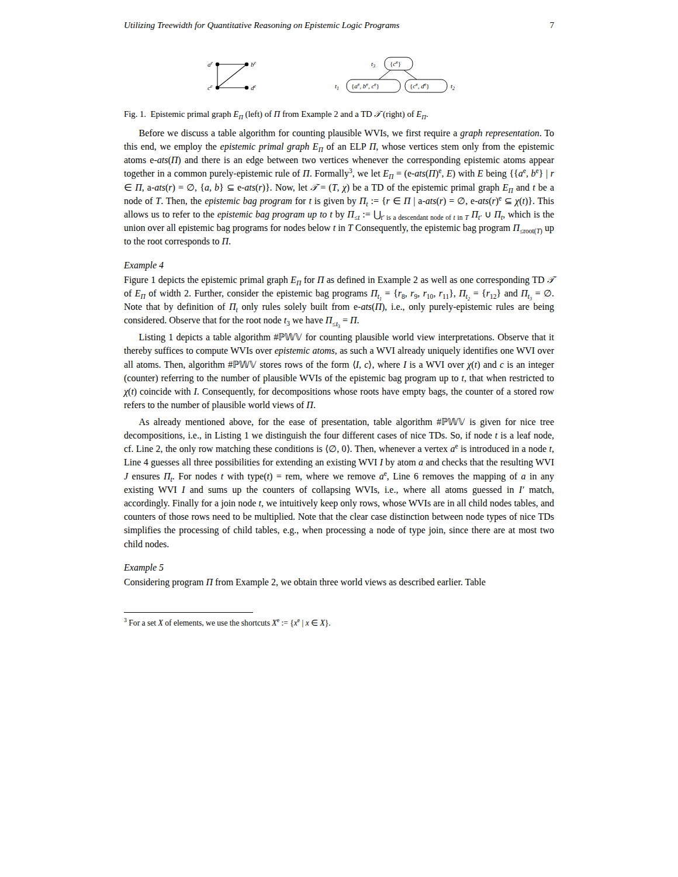Utilizing Treewidth for Quantitative Reasoning on Epistemic Logic Programs 7
ae be ce de {ce} t3 {ae, be, ce} t1 {ce, de} t2
Fig. 1. Epistemic primal graph EΠ (left) of Π from Example 2 and a TD 𝒯 (right) of EΠ.
Before we discuss a table algorithm for counting plausible WVIs, we first require a graph representation. To this end, we employ the epistemic primal graph EΠ of an ELP Π, whose vertices stem only from the epistemic atoms e-ats(Π) and there is an edge between two vertices whenever the corresponding epistemic atoms appear together in a common purely-epistemic rule of Π. Formally3, we let EΠ = (e-ats(Π)e, E) with E being {{ae, be} | r ∈ Π, a-ats(r) = ∅, {a, b} ⊆ e-ats(r)}. Now, let 𝒯 = (T, χ) be a TD of the epistemic primal graph EΠ and t be a node of T. Then, the epistemic bag program for t is given by Πt := {r ∈ Π | a-ats(r) = ∅, e-ats(r)e ⊆ χ(t)}. This allows us to refer to the epistemic bag program up to t by Π≤t := ⋃t′ is a descendant node of t in T Πt′ ∪ Πt, which is the union over all epistemic bag programs for nodes below t in T Consequently, the epistemic bag program Π≤root(T) up to the root corresponds to Π.
Example 4
Figure 1 depicts the epistemic primal graph EΠ for Π as defined in Example 2 as well as one corresponding TD 𝒯 of EΠ of width 2. Further, consider the epistemic bag programs Πt1 = {r8, r9, r10, r11}, Πt2 = {r12} and Πt3 = ∅. Note that by definition of Πt only rules solely built from e-ats(Π), i.e., only purely-epistemic rules are being considered. Observe that for the root node t3 we have Π≤t3 = Π.
Listing 1 depicts a table algorithm #ℙ𝕎𝕍 for counting plausible world view interpretations. Observe that it thereby suffices to compute WVIs over epistemic atoms, as such a WVI already uniquely identifies one WVI over all atoms. Then, algorithm #ℙ𝕎𝕍 stores rows of the form ⟨I, c⟩, where I is a WVI over χ(t) and c is an integer (counter) referring to the number of plausible WVIs of the epistemic bag program up to t, that when restricted to χ(t) coincide with I. Consequently, for decompositions whose roots have empty bags, the counter of a stored row refers to the number of plausible world views of Π.
As already mentioned above, for the ease of presentation, table algorithm #ℙ𝕎𝕍 is given for nice tree decompositions, i.e., in Listing 1 we distinguish the four different cases of nice TDs. So, if node t is a leaf node, cf. Line 2, the only row matching these conditions is ⟨∅, 0⟩. Then, whenever a vertex ae is introduced in a node t, Line 4 guesses all three possibilities for extending an existing WVI I by atom a and checks that the resulting WVI J ensures Πt. For nodes t with type(t) = rem, where we remove ae, Line 6 removes the mapping of a in any existing WVI I and sums up the counters of collapsing WVIs, i.e., where all atoms guessed in I′ match, accordingly. Finally for a join node t, we intuitively keep only rows, whose WVIs are in all child nodes tables, and counters of those rows need to be multiplied. Note that the clear case distinction between node types of nice TDs simplifies the processing of child tables, e.g., when processing a node of type join, since there are at most two child nodes.
Example 5
Considering program Π from Example 2, we obtain three world views as described earlier. Table
3 For a set X of elements, we use the shortcuts Xe := {xe | x ∈ X}.